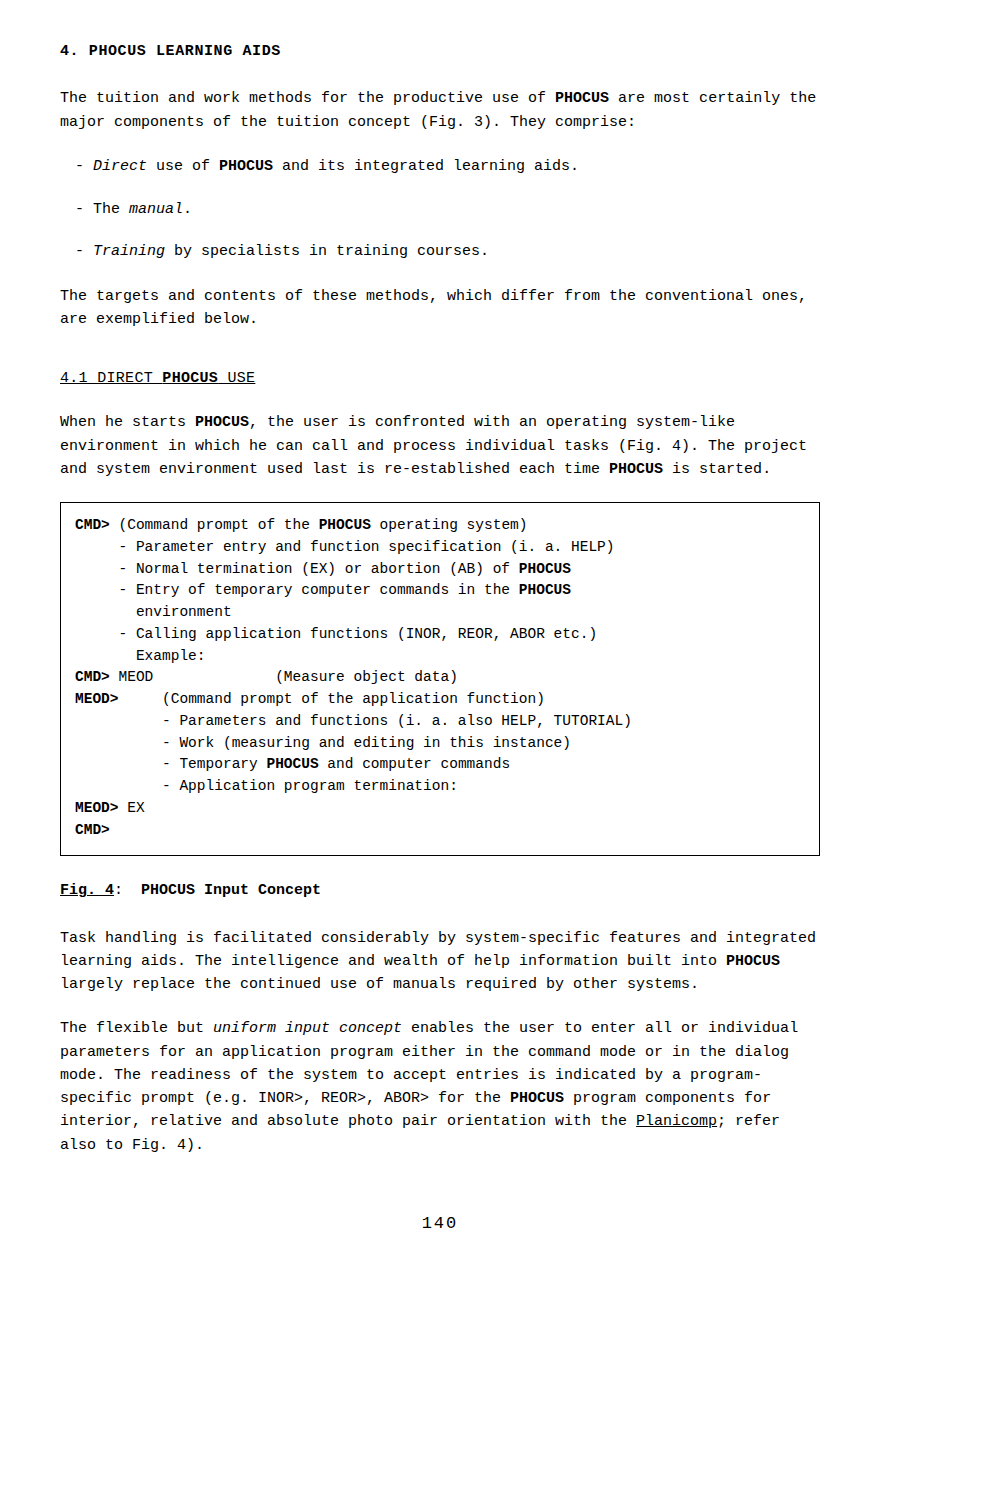4. PHOCUS LEARNING AIDS
The tuition and work methods for the productive use of PHOCUS are most certainly the major components of the tuition concept (Fig. 3). They comprise:
Direct use of PHOCUS and its integrated learning aids.
The manual.
Training by specialists in training courses.
The targets and contents of these methods, which differ from the conventional ones, are exemplified below.
4.1 DIRECT PHOCUS USE
When he starts PHOCUS, the user is confronted with an operating system-like environment in which he can call and process individual tasks (Fig. 4). The project and system environment used last is re-established each time PHOCUS is started.
CMD> (Command prompt of the PHOCUS operating system) - Parameter entry and function specification (i. a. HELP) - Normal termination (EX) or abortion (AB) of PHOCUS - Entry of temporary computer commands in the PHOCUS environment - Calling application functions (INOR, REOR, ABOR etc.) Example: CMD> MEOD (Measure object data) MEOD> (Command prompt of the application function) - Parameters and functions (i. a. also HELP, TUTORIAL) - Work (measuring and editing in this instance) - Temporary PHOCUS and computer commands - Application program termination: MEOD> EX CMD>
Fig. 4: PHOCUS Input Concept
Task handling is facilitated considerably by system-specific features and integrated learning aids. The intelligence and wealth of help information built into PHOCUS largely replace the continued use of manuals required by other systems.
The flexible but uniform input concept enables the user to enter all or individual parameters for an application program either in the command mode or in the dialog mode. The readiness of the system to accept entries is indicated by a program-specific prompt (e.g. INOR>, REOR>, ABOR> for the PHOCUS program components for interior, relative and absolute photo pair orientation with the Planicomp; refer also to Fig. 4).
140